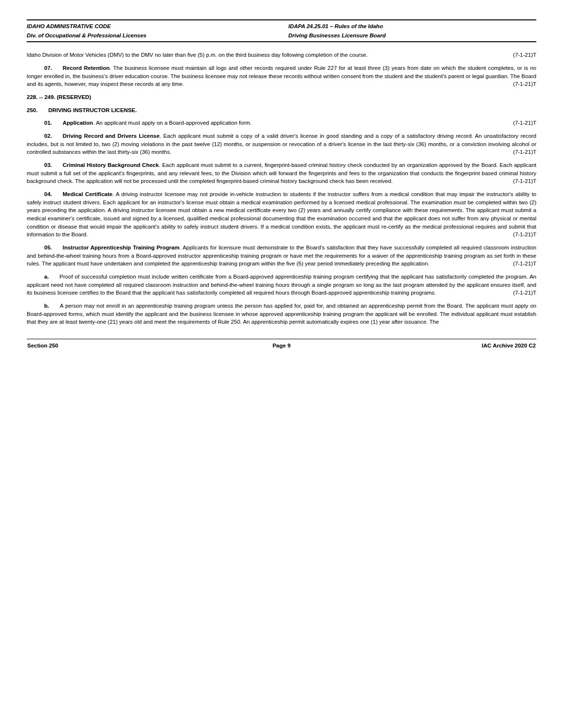| IDAHO ADMINISTRATIVE CODE | IDAPA 24.25.01 – Rules of the Idaho |
| Div. of Occupational & Professional Licenses | Driving Businesses Licensure Board |
Idaho Division of Motor Vehicles (DMV) to the DMV no later than five (5) p.m. on the third business day following completion of the course.(7-1-21)T
07. Record Retention. The business licensee must maintain all logs and other records required under Rule 227 for at least three (3) years from date on which the student completes, or is no longer enrolled in, the business's driver education course. The business licensee may not release these records without written consent from the student and the student's parent or legal guardian. The Board and its agents, however, may inspect these records at any time.(7-1-21)T
228. -- 249. (RESERVED)
250. DRIVING INSTRUCTOR LICENSE.
01. Application. An applicant must apply on a Board-approved application form.(7-1-21)T
02. Driving Record and Drivers License. Each applicant must submit a copy of a valid driver's license in good standing and a copy of a satisfactory driving record. An unsatisfactory record includes, but is not limited to, two (2) moving violations in the past twelve (12) months, or suspension or revocation of a driver's license in the last thirty-six (36) months, or a conviction involving alcohol or controlled substances within the last thirty-six (36) months.(7-1-21)T
03. Criminal History Background Check. Each applicant must submit to a current, fingerprint-based criminal history check conducted by an organization approved by the Board. Each applicant must submit a full set of the applicant's fingerprints, and any relevant fees, to the Division which will forward the fingerprints and fees to the organization that conducts the fingerprint based criminal history background check. The application will not be processed until the completed fingerprint-based criminal history background check has been received.(7-1-21)T
04. Medical Certificate. A driving instructor licensee may not provide in-vehicle instruction to students if the instructor suffers from a medical condition that may impair the instructor's ability to safely instruct student drivers. Each applicant for an instructor's license must obtain a medical examination performed by a licensed medical professional. The examination must be completed within two (2) years preceding the application. A driving instructor licensee must obtain a new medical certificate every two (2) years and annually certify compliance with these requirements. The applicant must submit a medical examiner's certificate, issued and signed by a licensed, qualified medical professional documenting that the examination occurred and that the applicant does not suffer from any physical or mental condition or disease that would impair the applicant's ability to safely instruct student drivers. If a medical condition exists, the applicant must re-certify as the medical professional requires and submit that information to the Board.(7-1-21)T
05. Instructor Apprenticeship Training Program. Applicants for licensure must demonstrate to the Board's satisfaction that they have successfully completed all required classroom instruction and behind-the-wheel training hours from a Board-approved instructor apprenticeship training program or have met the requirements for a waiver of the apprenticeship training program as set forth in these rules. The applicant must have undertaken and completed the apprenticeship training program within the five (5) year period immediately preceding the application.(7-1-21)T
a. Proof of successful completion must include written certificate from a Board-approved apprenticeship training program certifying that the applicant has satisfactorily completed the program. An applicant need not have completed all required classroom instruction and behind-the-wheel training hours through a single program so long as the last program attended by the applicant ensures itself, and its business licensee certifies to the Board that the applicant has satisfactorily completed all required hours through Board-approved apprenticeship training programs.(7-1-21)T
b. A person may not enroll in an apprenticeship training program unless the person has applied for, paid for, and obtained an apprenticeship permit from the Board. The applicant must apply on Board-approved forms, which must identify the applicant and the business licensee in whose approved apprenticeship training program the applicant will be enrolled. The individual applicant must establish that they are at least twenty-one (21) years old and meet the requirements of Rule 250. An apprenticeship permit automatically expires one (1) year after issuance. The
| Section 250 | Page 9 | IAC Archive 2020 C2 |